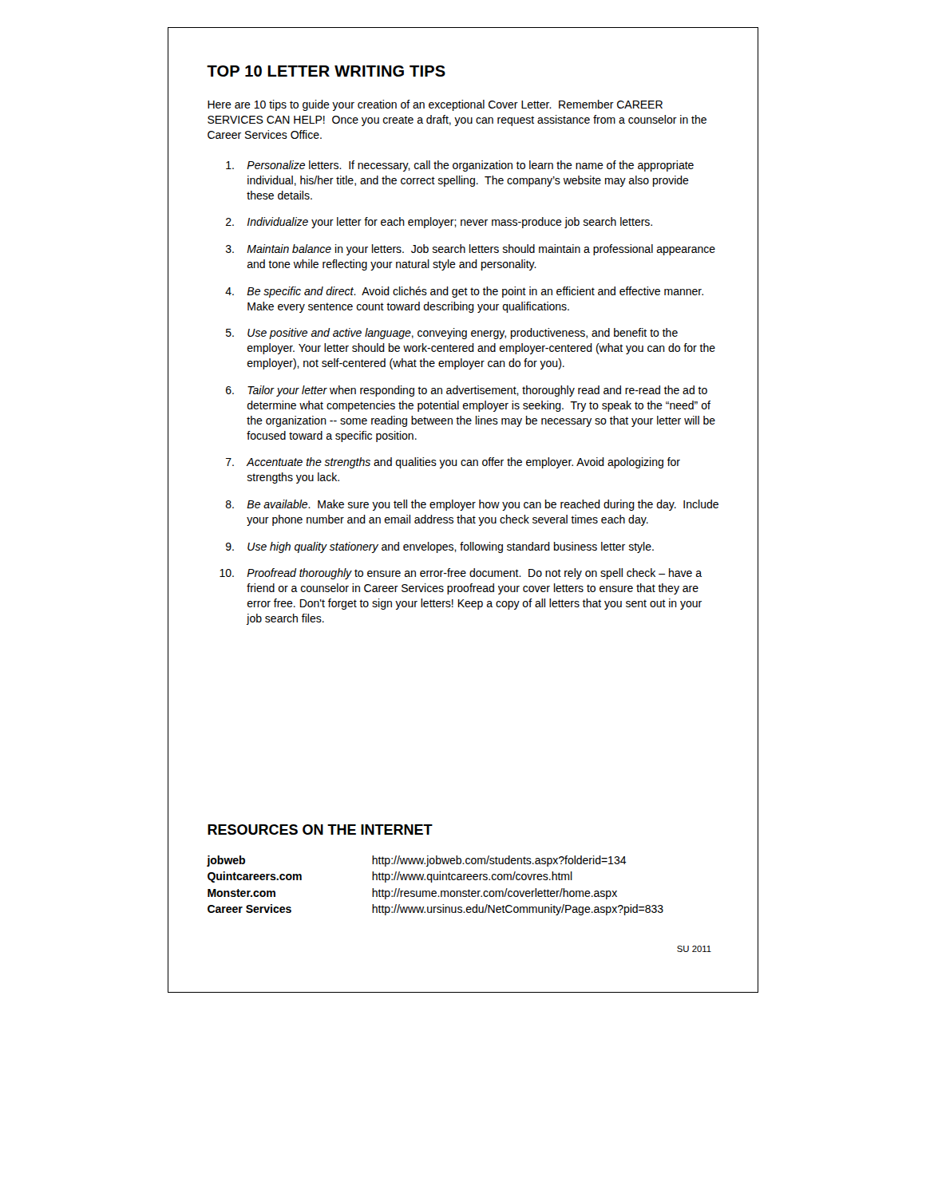TOP 10 LETTER WRITING TIPS
Here are 10 tips to guide your creation of an exceptional Cover Letter. Remember CAREER SERVICES CAN HELP! Once you create a draft, you can request assistance from a counselor in the Career Services Office.
Personalize letters. If necessary, call the organization to learn the name of the appropriate individual, his/her title, and the correct spelling. The company’s website may also provide these details.
Individualize your letter for each employer; never mass-produce job search letters.
Maintain balance in your letters. Job search letters should maintain a professional appearance and tone while reflecting your natural style and personality.
Be specific and direct. Avoid clichés and get to the point in an efficient and effective manner. Make every sentence count toward describing your qualifications.
Use positive and active language, conveying energy, productiveness, and benefit to the employer. Your letter should be work-centered and employer-centered (what you can do for the employer), not self-centered (what the employer can do for you).
Tailor your letter when responding to an advertisement, thoroughly read and re-read the ad to determine what competencies the potential employer is seeking. Try to speak to the “need” of the organization -- some reading between the lines may be necessary so that your letter will be focused toward a specific position.
Accentuate the strengths and qualities you can offer the employer. Avoid apologizing for strengths you lack.
Be available. Make sure you tell the employer how you can be reached during the day. Include your phone number and an email address that you check several times each day.
Use high quality stationery and envelopes, following standard business letter style.
Proofread thoroughly to ensure an error-free document. Do not rely on spell check – have a friend or a counselor in Career Services proofread your cover letters to ensure that they are error free. Don't forget to sign your letters! Keep a copy of all letters that you sent out in your job search files.
RESOURCES ON THE INTERNET
| jobweb | http://www.jobweb.com/students.aspx?folderid=134 |
| Quintcareers.com | http://www.quintcareers.com/covres.html |
| Monster.com | http://resume.monster.com/coverletter/home.aspx |
| Career Services | http://www.ursinus.edu/NetCommunity/Page.aspx?pid=833 |
SU 2011